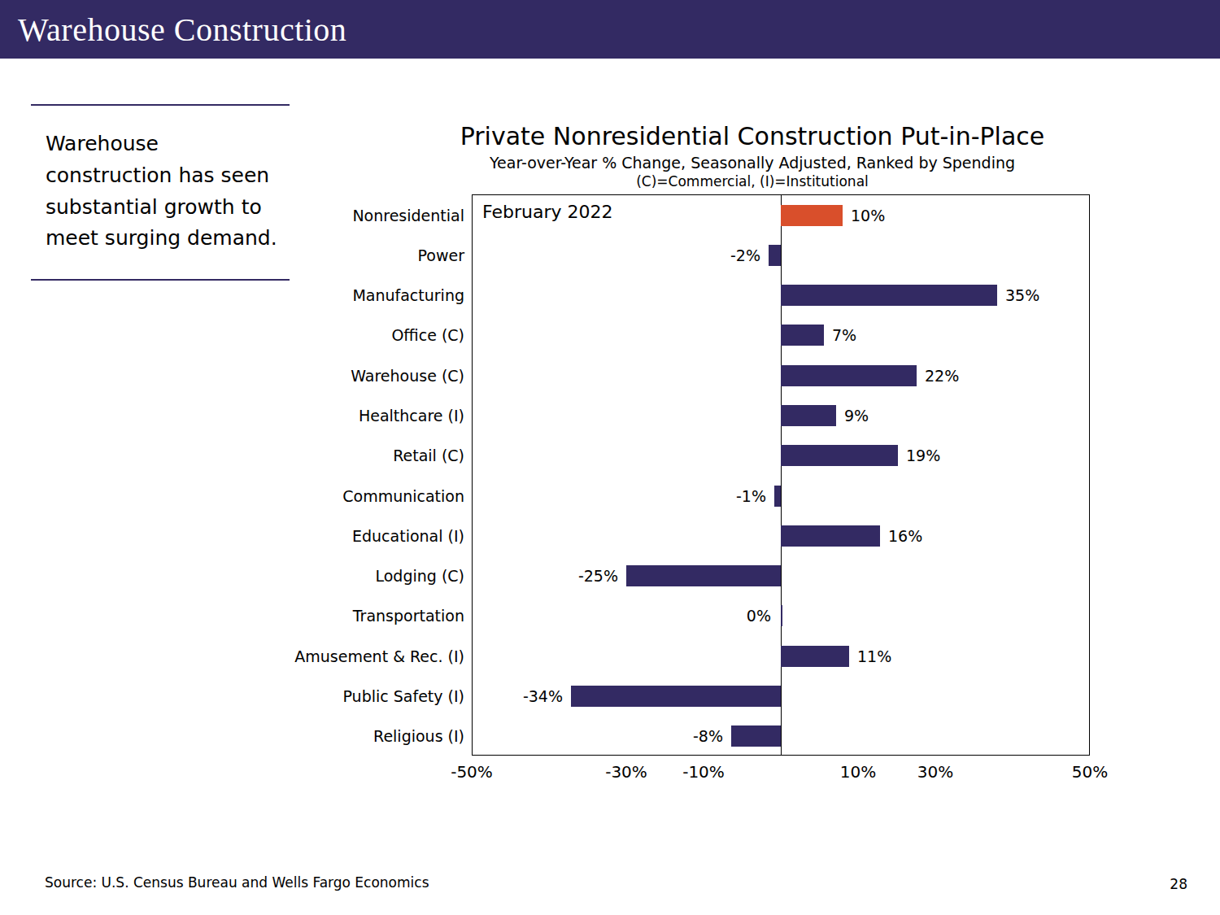Warehouse Construction
Warehouse construction has seen substantial growth to meet surging demand.
Private Nonresidential Construction Put-in-Place
Year-over-Year % Change, Seasonally Adjusted, Ranked by Spending
(C)=Commercial, (I)=Institutional
February 2022
Nonresidential
10%
Power
-2%
Manufacturing
35%
Office (C)
7%
Warehouse (C)
22%
Healthcare (I)
9%
Retail (C)
19%
Communication
-1%
Educational (I)
16%
Lodging (C)
-25%
Transportation
0%
Amusement & Rec. (I)
11%
Public Safety (I)
-34%
Religious (I)
-8%
-50% -30% -10% 10% 30% 50%
Source: U.S. Census Bureau and Wells Fargo Economics
28